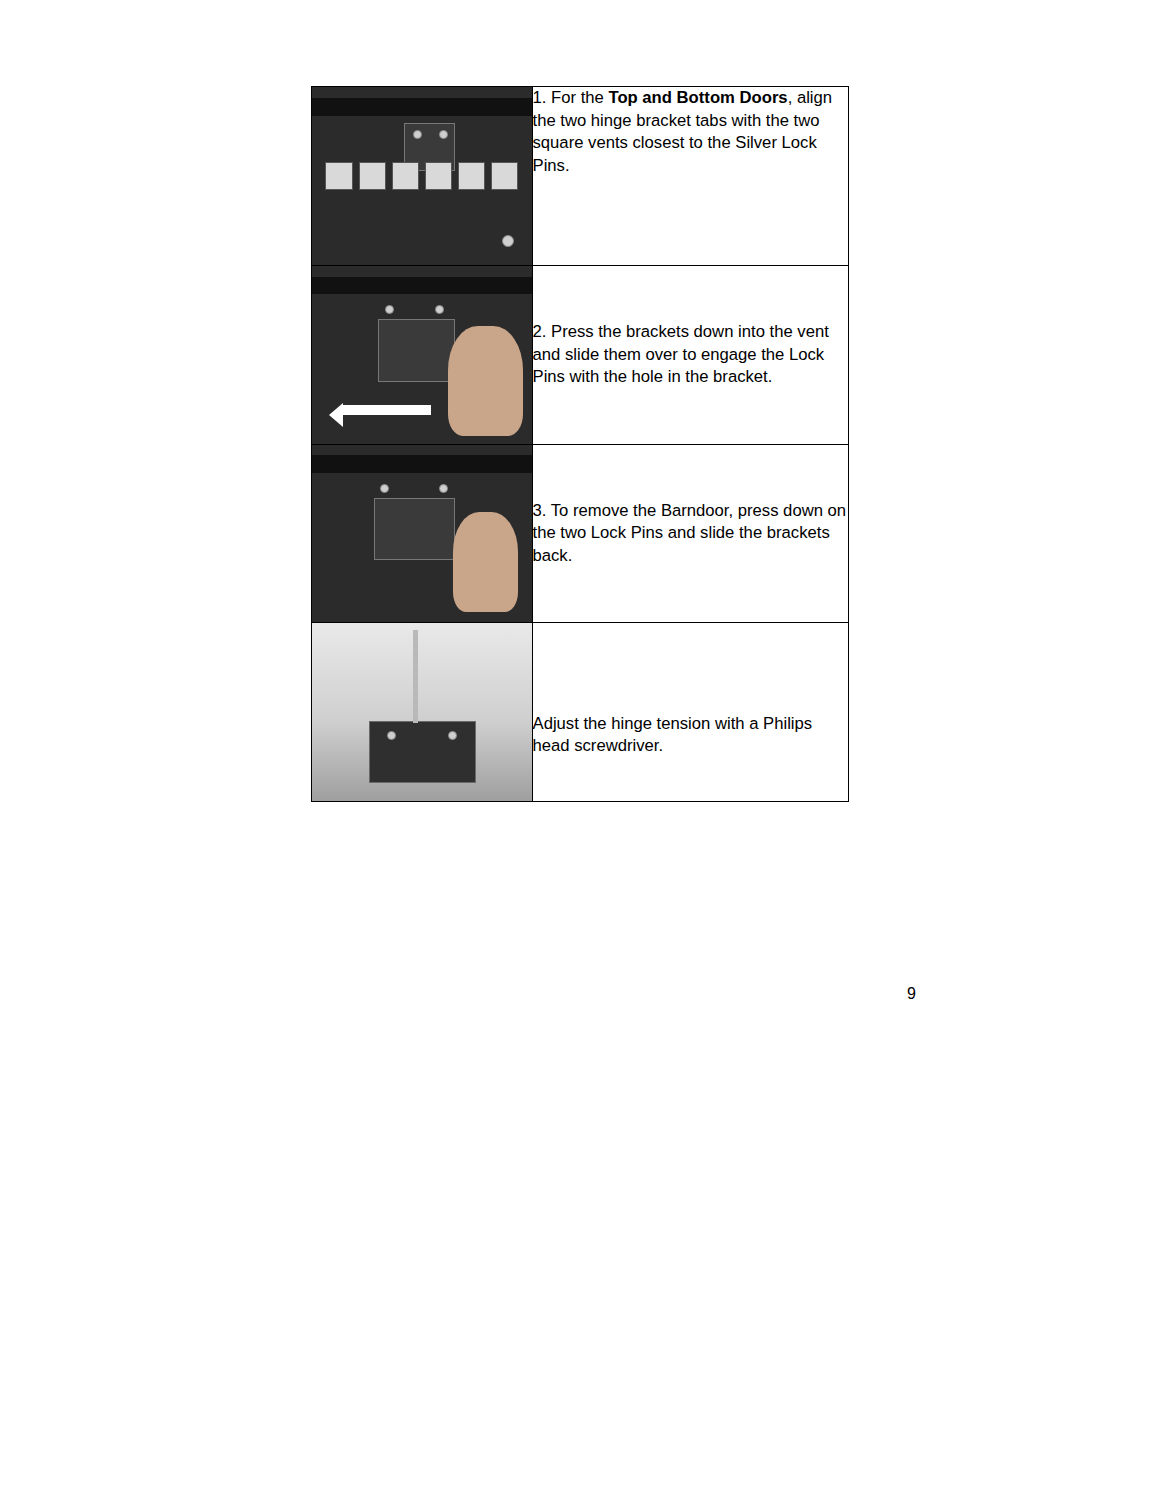| | 1. For the Top and Bottom Doors , align the two hinge bracket tabs with the two square vents closest to the Silver Lock Pins. |
| | 2. Press the brackets down into the vent and slide them over to engage the Lock Pins with the hole in the bracket. |
| | 3. To remove the Barndoor, press down on the two Lock Pins and slide the brackets back. |
| | Adjust the hinge tension with a Philips head screwdriver. |
9